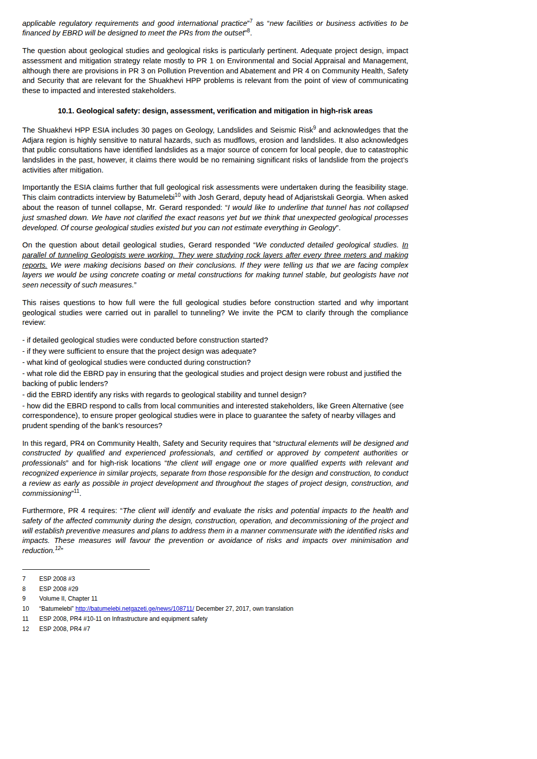applicable regulatory requirements and good international practice”7 as “new facilities or business activities to be financed by EBRD will be designed to meet the PRs from the outset”8.
The question about geological studies and geological risks is particularly pertinent. Adequate project design, impact assessment and mitigation strategy relate mostly to PR 1 on Environmental and Social Appraisal and Management, although there are provisions in PR 3 on Pollution Prevention and Abatement and PR 4 on Community Health, Safety and Security that are relevant for the Shuakhevi HPP problems is relevant from the point of view of communicating these to impacted and interested stakeholders.
10.1. Geological safety: design, assessment, verification and mitigation in high-risk areas
The Shuakhevi HPP ESIA includes 30 pages on Geology, Landslides and Seismic Risk9 and acknowledges that the Adjara region is highly sensitive to natural hazards, such as mudflows, erosion and landslides. It also acknowledges that public consultations have identified landslides as a major source of concern for local people, due to catastrophic landslides in the past, however, it claims there would be no remaining significant risks of landslide from the project’s activities after mitigation.
Importantly the ESIA claims further that full geological risk assessments were undertaken during the feasibility stage. This claim contradicts interview by Batumelebi10 with Josh Gerard, deputy head of Adjaristskali Georgia. When asked about the reason of tunnel collapse, Mr. Gerard responded: “I would like to underline that tunnel has not collapsed just smashed down. We have not clarified the exact reasons yet but we think that unexpected geological processes developed. Of course geological studies existed but you can not estimate everything in Geology”.
On the question about detail geological studies, Gerard responded “We conducted detailed geological studies. In parallel of tunneling Geologists were working. They were studying rock layers after every three meters and making reports. We were making decisions based on their conclusions. If they were telling us that we are facing complex layers we would be using concrete coating or metal constructions for making tunnel stable, but geologists have not seen necessity of such measures.”
This raises questions to how full were the full geological studies before construction started and why important geological studies were carried out in parallel to tunneling? We invite the PCM to clarify through the compliance review:
- if detailed geological studies were conducted before construction started?
- if they were sufficient to ensure that the project design was adequate?
- what kind of geological studies were conducted during construction?
- what role did the EBRD pay in ensuring that the geological studies and project design were robust and justified the backing of public lenders?
- did the EBRD identify any risks with regards to geological stability and tunnel design?
- how did the EBRD respond to calls from local communities and interested stakeholders, like Green Alternative (see correspondence), to ensure proper geological studies were in place to guarantee the safety of nearby villages and prudent spending of the bank’s resources?
In this regard, PR4 on Community Health, Safety and Security requires that “structural elements will be designed and constructed by qualified and experienced professionals, and certified or approved by competent authorities or professionals” and for high-risk locations “the client will engage one or more qualified experts with relevant and recognized experience in similar projects, separate from those responsible for the design and construction, to conduct a review as early as possible in project development and throughout the stages of project design, construction, and commissioning”11.
Furthermore, PR 4 requires: “The client will identify and evaluate the risks and potential impacts to the health and safety of the affected community during the design, construction, operation, and decommissioning of the project and will establish preventive measures and plans to address them in a manner commensurate with the identified risks and impacts. These measures will favour the prevention or avoidance of risks and impacts over minimisation and reduction.12”
| 7 | ESP 2008 #3 |
| 8 | ESP 2008 #29 |
| 9 | Volume II, Chapter 11 |
| 10 | “Batumelebi” http://batumelebi.netgazeti.ge/news/108711/ December 27, 2017, own translation |
| 11 | ESP 2008, PR4 #10-11 on Infrastructure and equipment safety |
| 12 | ESP 2008, PR4 #7 |